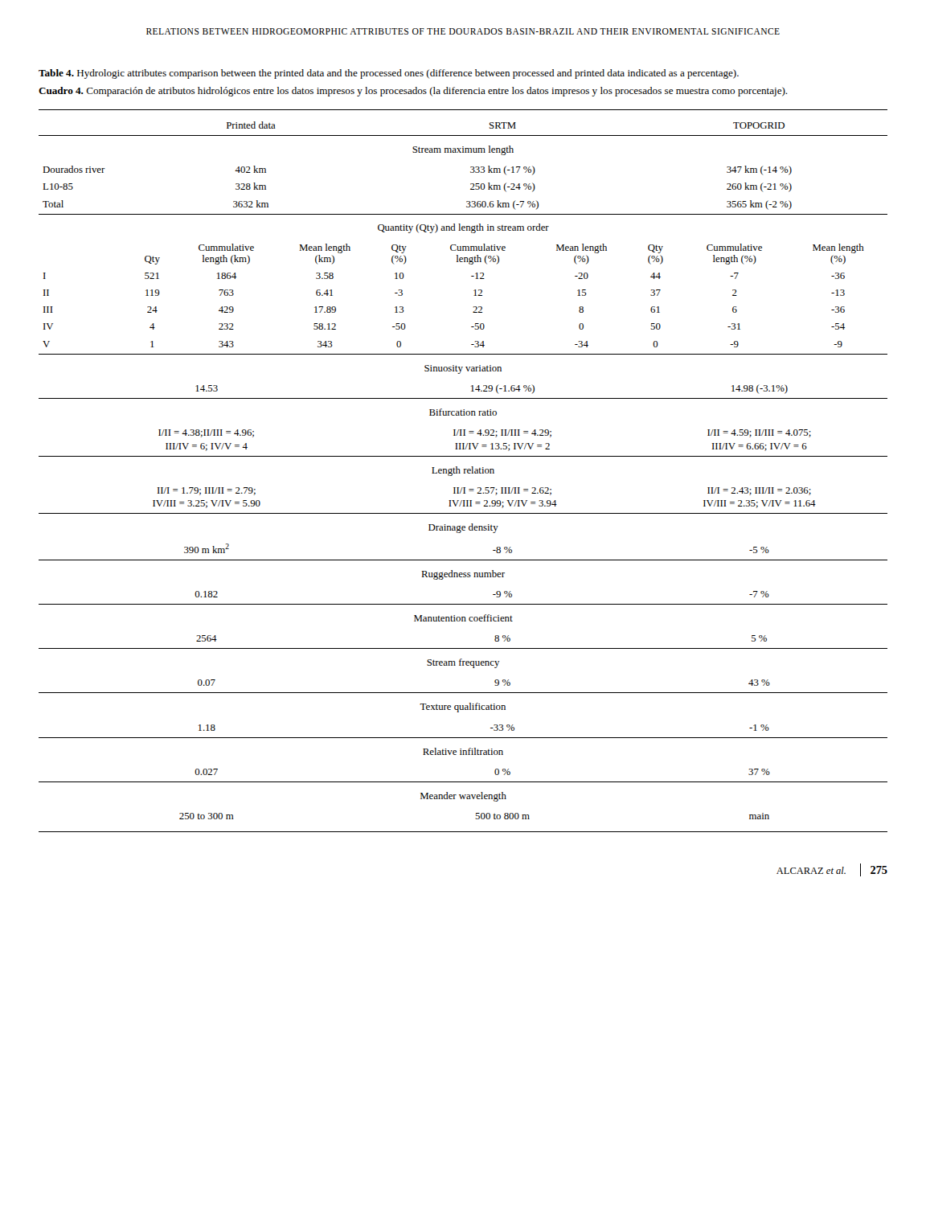RELATIONS BETWEEN HIDROGEOMORPHIC ATTRIBUTES OF THE DOURADOS BASIN-BRAZIL AND THEIR ENVIROMENTAL SIGNIFICANCE
Table 4. Hydrologic attributes comparison between the printed data and the processed ones (difference between processed and printed data indicated as a percentage).
Cuadro 4. Comparación de atributos hidrológicos entre los datos impresos y los procesados (la diferencia entre los datos impresos y los procesados se muestra como porcentaje).
| | Printed data | SRTM | TOPOGRID |
| Stream maximum length |
| Dourados river | 402 km | 333 km (-17 %) | 347 km (-14 %) |
| L10-85 | 328 km | 250 km (-24 %) | 260 km (-21 %) |
| Total | 3632 km | 3360.6 km (-7 %) | 3565 km (-2 %) |
| Quantity (Qty) and length in stream order |
| | Qty | Cummulative length (km) | Mean length (km) | Qty (%) | Cummulative length (%) | Mean length (%) | Qty (%) | Cummulative length (%) | Mean length (%) |
| I | 521 | 1864 | 3.58 | 10 | -12 | -20 | 44 | -7 | -36 |
| II | 119 | 763 | 6.41 | -3 | 12 | 15 | 37 | 2 | -13 |
| III | 24 | 429 | 17.89 | 13 | 22 | 8 | 61 | 6 | -36 |
| IV | 4 | 232 | 58.12 | -50 | -50 | 0 | 50 | -31 | -54 |
| V | 1 | 343 | 343 | 0 | -34 | -34 | 0 | -9 | -9 |
| Sinuosity variation |
| 14.53 | 14.29 (-1.64 %) | 14.98 (-3.1%) |
| Bifurcation ratio |
| I/II = 4.38;II/III = 4.96; III/IV = 6; IV/V = 4 | I/II = 4.92; II/III = 4.29; III/IV = 13.5; IV/V = 2 | I/II = 4.59; II/III = 4.075; III/IV = 6.66; IV/V = 6 |
| Length relation |
| II/I = 1.79; III/II = 2.79; IV/III = 3.25; V/IV = 5.90 | II/I = 2.57; III/II = 2.62; IV/III = 2.99; V/IV = 3.94 | II/I = 2.43; III/II = 2.036; IV/III = 2.35; V/IV = 11.64 |
| Drainage density |
| 390 m km 2 | -8 % | -5 % |
| Ruggedness number |
| 0.182 | -9 % | -7 % |
| Manutention coefficient |
| 2564 | 8 % | 5 % |
| Stream frequency |
| 0.07 | 9 % | 43 % |
| Texture qualification |
| 1.18 | -33 % | -1 % |
| Relative infiltration |
| 0.027 | 0 % | 37 % |
| Meander wavelength |
| 250 to 300 m | 500 to 800 m | main |
ALCARAZ et al. 275